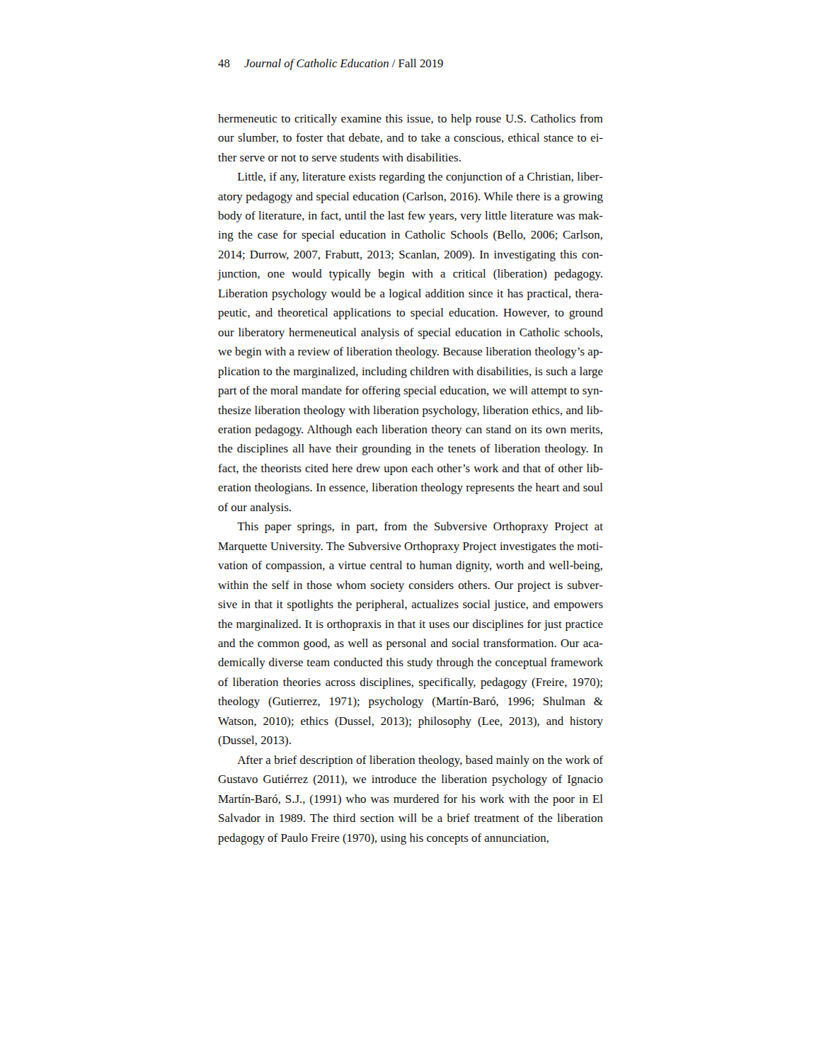48 Journal of Catholic Education / Fall 2019
hermeneutic to critically examine this issue, to help rouse U.S. Catholics from our slumber, to foster that debate, and to take a conscious, ethical stance to either serve or not to serve students with disabilities.
Little, if any, literature exists regarding the conjunction of a Christian, liberatory pedagogy and special education (Carlson, 2016). While there is a growing body of literature, in fact, until the last few years, very little literature was making the case for special education in Catholic Schools (Bello, 2006; Carlson, 2014; Durrow, 2007, Frabutt, 2013; Scanlan, 2009). In investigating this conjunction, one would typically begin with a critical (liberation) pedagogy. Liberation psychology would be a logical addition since it has practical, therapeutic, and theoretical applications to special education. However, to ground our liberatory hermeneutical analysis of special education in Catholic schools, we begin with a review of liberation theology. Because liberation theology’s application to the marginalized, including children with disabilities, is such a large part of the moral mandate for offering special education, we will attempt to synthesize liberation theology with liberation psychology, liberation ethics, and liberation pedagogy. Although each liberation theory can stand on its own merits, the disciplines all have their grounding in the tenets of liberation theology. In fact, the theorists cited here drew upon each other’s work and that of other liberation theologians. In essence, liberation theology represents the heart and soul of our analysis.
This paper springs, in part, from the Subversive Orthopraxy Project at Marquette University. The Subversive Orthopraxy Project investigates the motivation of compassion, a virtue central to human dignity, worth and well-being, within the self in those whom society considers others. Our project is subversive in that it spotlights the peripheral, actualizes social justice, and empowers the marginalized. It is orthopraxis in that it uses our disciplines for just practice and the common good, as well as personal and social transformation. Our academically diverse team conducted this study through the conceptual framework of liberation theories across disciplines, specifically, pedagogy (Freire, 1970); theology (Gutierrez, 1971); psychology (Martín-Baró, 1996; Shulman & Watson, 2010); ethics (Dussel, 2013); philosophy (Lee, 2013), and history (Dussel, 2013).
After a brief description of liberation theology, based mainly on the work of Gustavo Gutiérrez (2011), we introduce the liberation psychology of Ignacio Martín-Baró, S.J., (1991) who was murdered for his work with the poor in El Salvador in 1989. The third section will be a brief treatment of the liberation pedagogy of Paulo Freire (1970), using his concepts of annunciation,